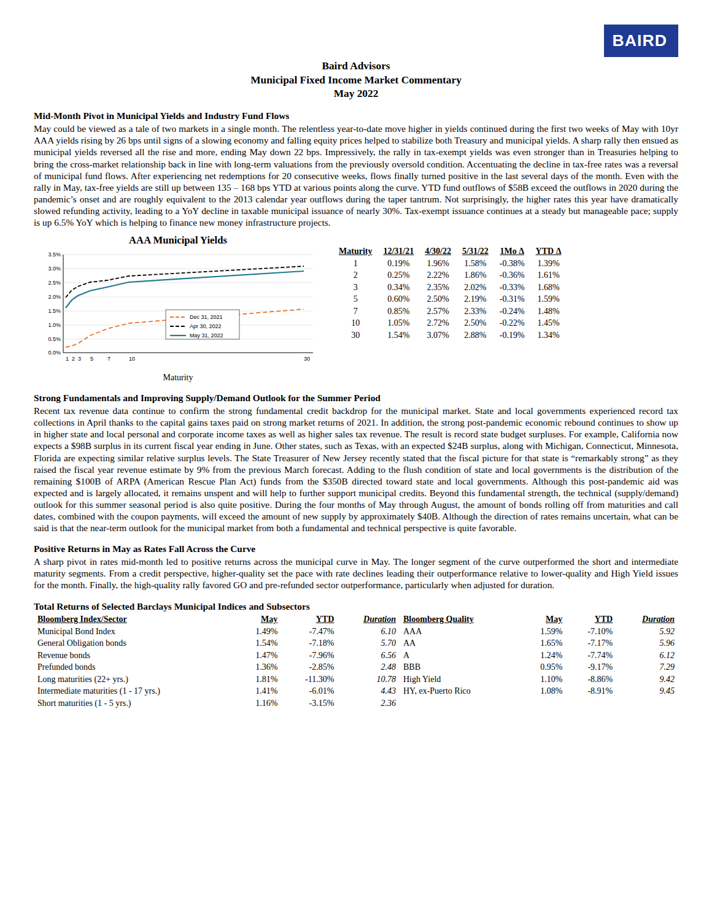BAIRD
Baird Advisors
Municipal Fixed Income Market Commentary
May 2022
Mid-Month Pivot in Municipal Yields and Industry Fund Flows
May could be viewed as a tale of two markets in a single month. The relentless year-to-date move higher in yields continued during the first two weeks of May with 10yr AAA yields rising by 26 bps until signs of a slowing economy and falling equity prices helped to stabilize both Treasury and municipal yields. A sharp rally then ensued as municipal yields reversed all the rise and more, ending May down 22 bps. Impressively, the rally in tax-exempt yields was even stronger than in Treasuries helping to bring the cross-market relationship back in line with long-term valuations from the previously oversold condition. Accentuating the decline in tax-free rates was a reversal of municipal fund flows. After experiencing net redemptions for 20 consecutive weeks, flows finally turned positive in the last several days of the month. Even with the rally in May, tax-free yields are still up between 135 – 168 bps YTD at various points along the curve. YTD fund outflows of $58B exceed the outflows in 2020 during the pandemic’s onset and are roughly equivalent to the 2013 calendar year outflows during the taper tantrum. Not surprisingly, the higher rates this year have dramatically slowed refunding activity, leading to a YoY decline in taxable municipal issuance of nearly 30%. Tax-exempt issuance continues at a steady but manageable pace; supply is up 6.5% YoY which is helping to finance new money infrastructure projects.
AAA Municipal Yields
3.5% 3.0% 2.5% 2.0% 1.5% 1.0% 0.5% 0.0% 1 2 3 5 7 10 30 Dec 31, 2021 Apr 30, 2022 May 31, 2022
Maturity
| Maturity | 12/31/21 | 4/30/22 | 5/31/22 | 1Mo Δ | YTD Δ |
| --- | --- | --- | --- | --- | --- |
| 1 | 0.19% | 1.96% | 1.58% | -0.38% | 1.39% |
| 2 | 0.25% | 2.22% | 1.86% | -0.36% | 1.61% |
| 3 | 0.34% | 2.35% | 2.02% | -0.33% | 1.68% |
| 5 | 0.60% | 2.50% | 2.19% | -0.31% | 1.59% |
| 7 | 0.85% | 2.57% | 2.33% | -0.24% | 1.48% |
| 10 | 1.05% | 2.72% | 2.50% | -0.22% | 1.45% |
| 30 | 1.54% | 3.07% | 2.88% | -0.19% | 1.34% |
Strong Fundamentals and Improving Supply/Demand Outlook for the Summer Period
Recent tax revenue data continue to confirm the strong fundamental credit backdrop for the municipal market. State and local governments experienced record tax collections in April thanks to the capital gains taxes paid on strong market returns of 2021. In addition, the strong post-pandemic economic rebound continues to show up in higher state and local personal and corporate income taxes as well as higher sales tax revenue. The result is record state budget surpluses. For example, California now expects a $98B surplus in its current fiscal year ending in June. Other states, such as Texas, with an expected $24B surplus, along with Michigan, Connecticut, Minnesota, Florida are expecting similar relative surplus levels. The State Treasurer of New Jersey recently stated that the fiscal picture for that state is “remarkably strong” as they raised the fiscal year revenue estimate by 9% from the previous March forecast. Adding to the flush condition of state and local governments is the distribution of the remaining $100B of ARPA (American Rescue Plan Act) funds from the $350B directed toward state and local governments. Although this post-pandemic aid was expected and is largely allocated, it remains unspent and will help to further support municipal credits. Beyond this fundamental strength, the technical (supply/demand) outlook for this summer seasonal period is also quite positive. During the four months of May through August, the amount of bonds rolling off from maturities and call dates, combined with the coupon payments, will exceed the amount of new supply by approximately $40B. Although the direction of rates remains uncertain, what can be said is that the near-term outlook for the municipal market from both a fundamental and technical perspective is quite favorable.
Positive Returns in May as Rates Fall Across the Curve
A sharp pivot in rates mid-month led to positive returns across the municipal curve in May. The longer segment of the curve outperformed the short and intermediate maturity segments. From a credit perspective, higher-quality set the pace with rate declines leading their outperformance relative to lower-quality and High Yield issues for the month. Finally, the high-quality rally favored GO and pre-refunded sector outperformance, particularly when adjusted for duration.
Total Returns of Selected Barclays Municipal Indices and Subsectors
| Bloomberg Index/Sector | May | YTD | Duration | Bloomberg Quality | May | YTD | Duration |
| --- | --- | --- | --- | --- | --- | --- | --- |
| Municipal Bond Index | 1.49% | -7.47% | 6.10 | AAA | 1.59% | -7.10% | 5.92 |
| General Obligation bonds | 1.54% | -7.18% | 5.70 | AA | 1.65% | -7.17% | 5.96 |
| Revenue bonds | 1.47% | -7.96% | 6.56 | A | 1.24% | -7.74% | 6.12 |
| Prefunded bonds | 1.36% | -2.85% | 2.48 | BBB | 0.95% | -9.17% | 7.29 |
| Long maturities (22+ yrs.) | 1.81% | -11.30% | 10.78 | High Yield | 1.10% | -8.86% | 9.42 |
| Intermediate maturities (1 - 17 yrs.) | 1.41% | -6.01% | 4.43 | HY, ex-Puerto Rico | 1.08% | -8.91% | 9.45 |
| Short maturities (1 - 5 yrs.) | 1.16% | -3.15% | 2.36 | | | | |